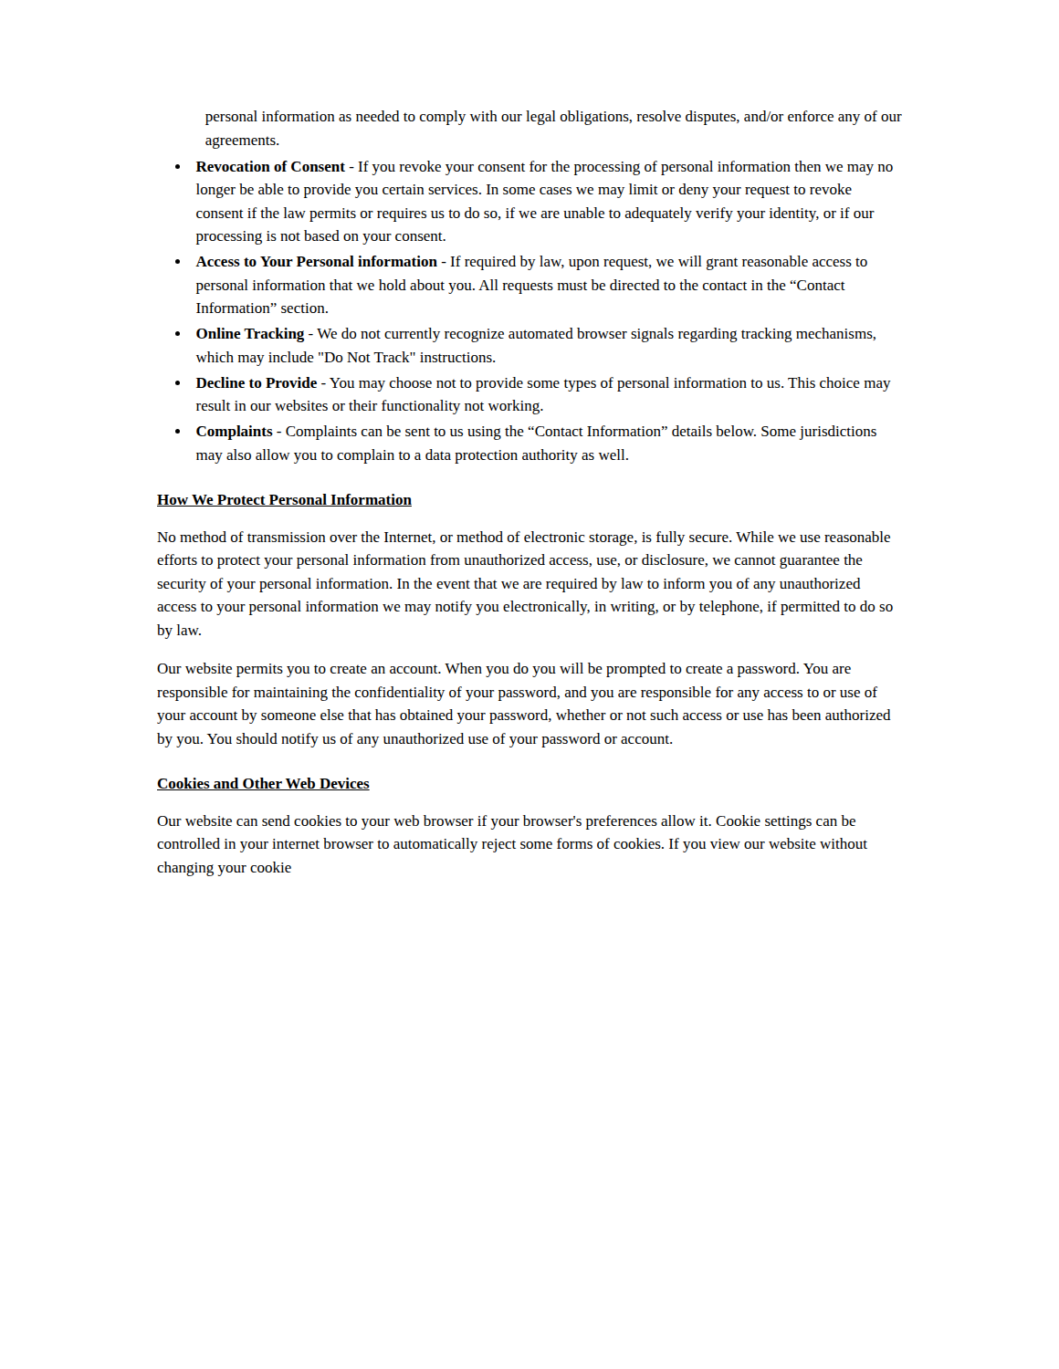personal information as needed to comply with our legal obligations, resolve disputes, and/or enforce any of our agreements.
Revocation of Consent - If you revoke your consent for the processing of personal information then we may no longer be able to provide you certain services. In some cases we may limit or deny your request to revoke consent if the law permits or requires us to do so, if we are unable to adequately verify your identity, or if our processing is not based on your consent.
Access to Your Personal information - If required by law, upon request, we will grant reasonable access to personal information that we hold about you. All requests must be directed to the contact in the “Contact Information” section.
Online Tracking - We do not currently recognize automated browser signals regarding tracking mechanisms, which may include "Do Not Track" instructions.
Decline to Provide - You may choose not to provide some types of personal information to us. This choice may result in our websites or their functionality not working.
Complaints - Complaints can be sent to us using the “Contact Information” details below. Some jurisdictions may also allow you to complain to a data protection authority as well.
How We Protect Personal Information
No method of transmission over the Internet, or method of electronic storage, is fully secure. While we use reasonable efforts to protect your personal information from unauthorized access, use, or disclosure, we cannot guarantee the security of your personal information. In the event that we are required by law to inform you of any unauthorized access to your personal information we may notify you electronically, in writing, or by telephone, if permitted to do so by law.
Our website permits you to create an account. When you do you will be prompted to create a password. You are responsible for maintaining the confidentiality of your password, and you are responsible for any access to or use of your account by someone else that has obtained your password, whether or not such access or use has been authorized by you. You should notify us of any unauthorized use of your password or account.
Cookies and Other Web Devices
Our website can send cookies to your web browser if your browser's preferences allow it. Cookie settings can be controlled in your internet browser to automatically reject some forms of cookies. If you view our website without changing your cookie